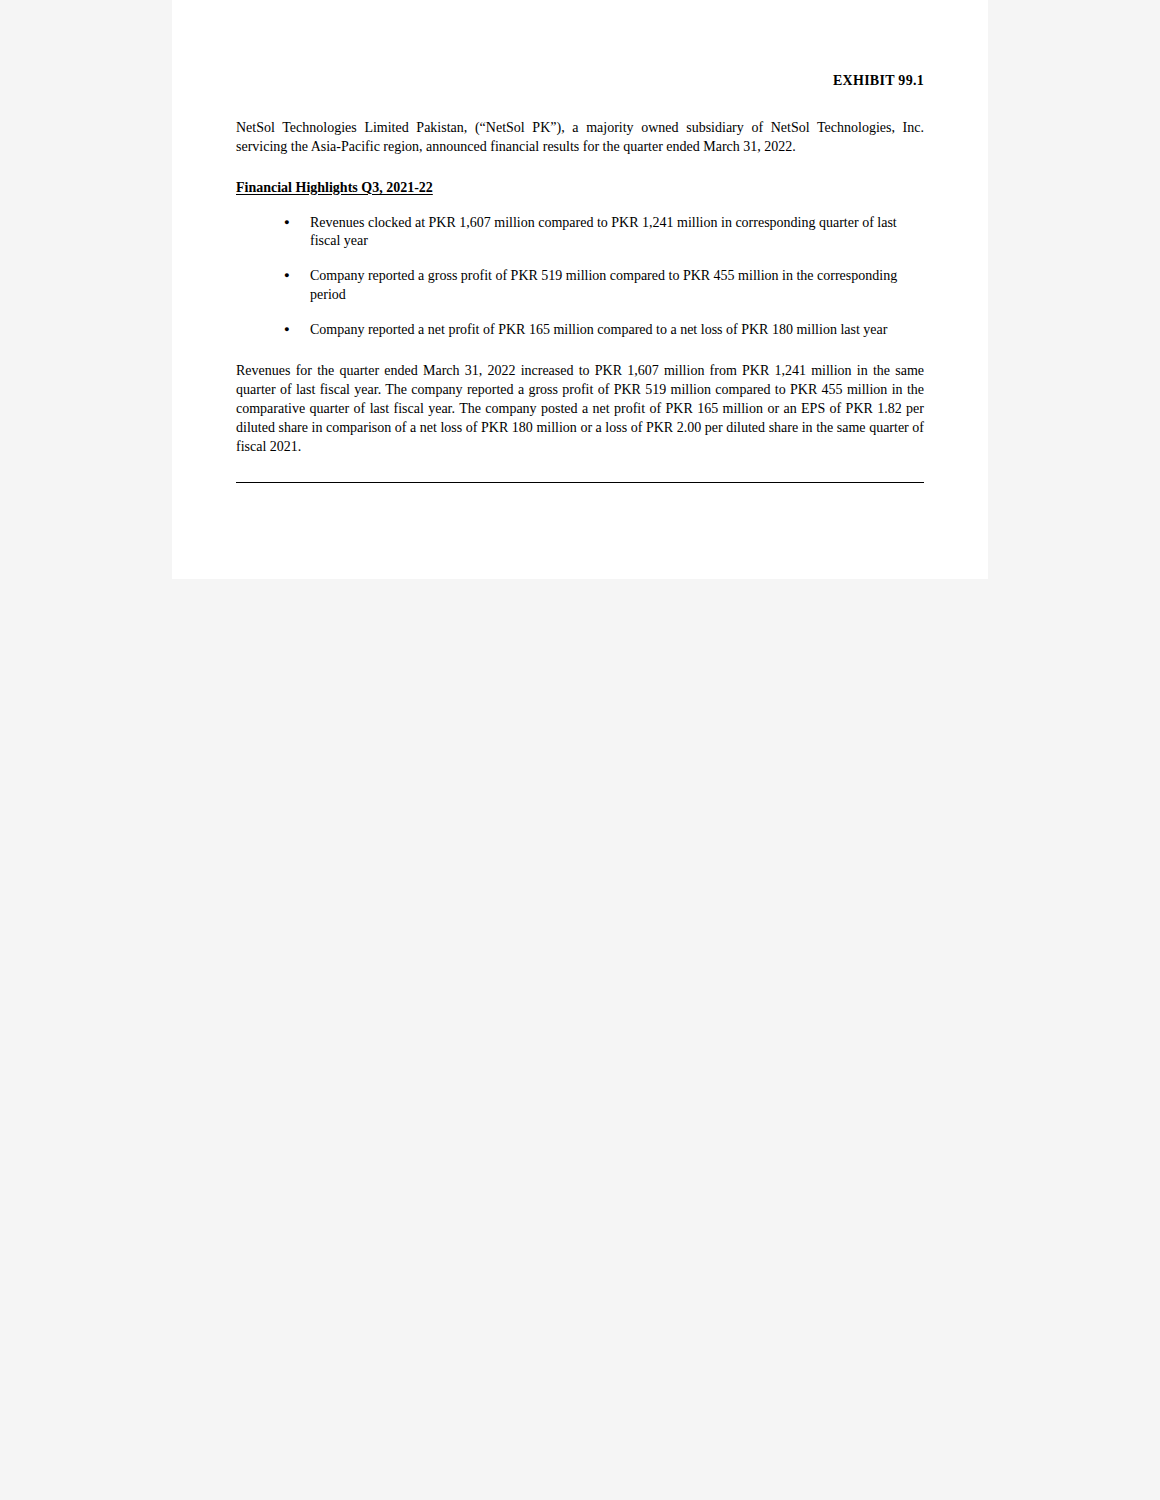EXHIBIT 99.1
NetSol Technologies Limited Pakistan, (“NetSol PK”), a majority owned subsidiary of NetSol Technologies, Inc. servicing the Asia-Pacific region, announced financial results for the quarter ended March 31, 2022.
Financial Highlights Q3, 2021-22
Revenues clocked at PKR 1,607 million compared to PKR 1,241 million in corresponding quarter of last fiscal year
Company reported a gross profit of PKR 519 million compared to PKR 455 million in the corresponding period
Company reported a net profit of PKR 165 million compared to a net loss of PKR 180 million last year
Revenues for the quarter ended March 31, 2022 increased to PKR 1,607 million from PKR 1,241 million in the same quarter of last fiscal year. The company reported a gross profit of PKR 519 million compared to PKR 455 million in the comparative quarter of last fiscal year. The company posted a net profit of PKR 165 million or an EPS of PKR 1.82 per diluted share in comparison of a net loss of PKR 180 million or a loss of PKR 2.00 per diluted share in the same quarter of fiscal 2021.